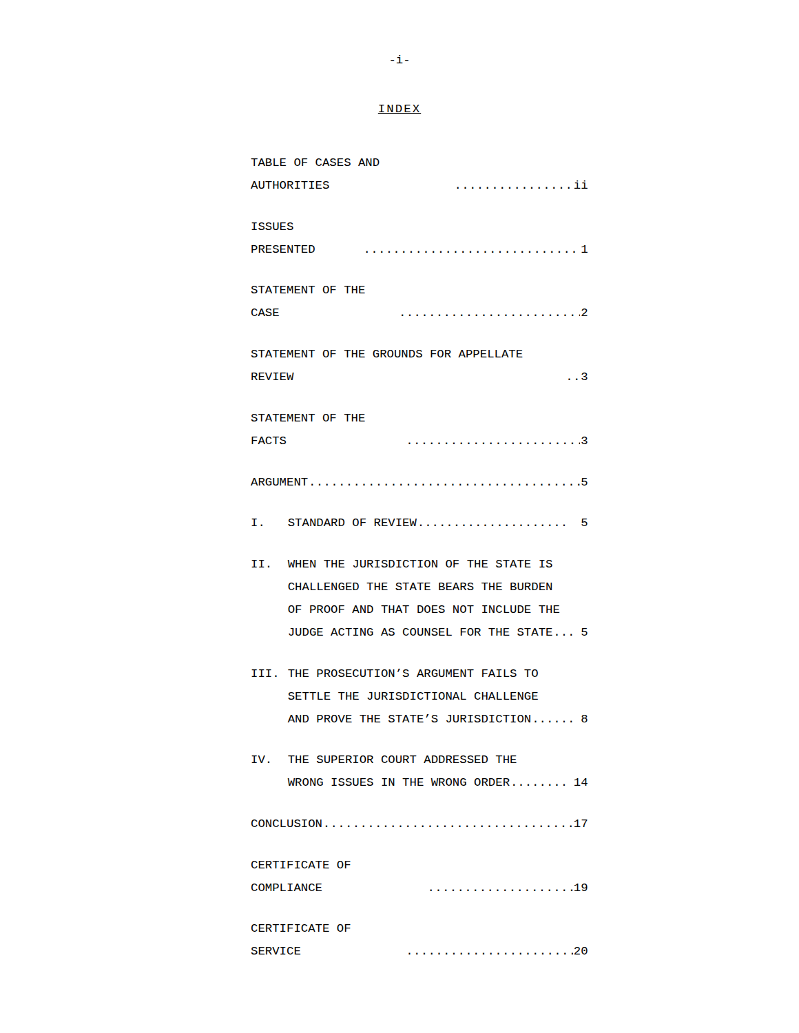-i-
INDEX
TABLE OF CASES AND AUTHORITIES ................. ii
ISSUES PRESENTED .............................. 1
STATEMENT OF THE CASE ......................... 2
STATEMENT OF THE GROUNDS FOR APPELLATE REVIEW .. 3
STATEMENT OF THE FACTS ........................ 3
ARGUMENT ...................................... 5
I. STANDARD OF REVIEW ..................... 5
II.
WHEN THE JURISDICTION OF THE STATE IS
CHALLENGED THE STATE BEARS THE BURDEN
OF PROOF AND THAT DOES NOT INCLUDE THE
JUDGE ACTING AS COUNSEL FOR THE STATE ... 5
III.
THE PROSECUTION’S ARGUMENT FAILS TO
SETTLE THE JURISDICTIONAL CHALLENGE
AND PROVE THE STATE’S JURISDICTION ...... 8
IV.
THE SUPERIOR COURT ADDRESSED THE
WRONG ISSUES IN THE WRONG ORDER ........ 14
CONCLUSION ................................... 17
CERTIFICATE OF COMPLIANCE .................... 19
CERTIFICATE OF SERVICE ....................... 20